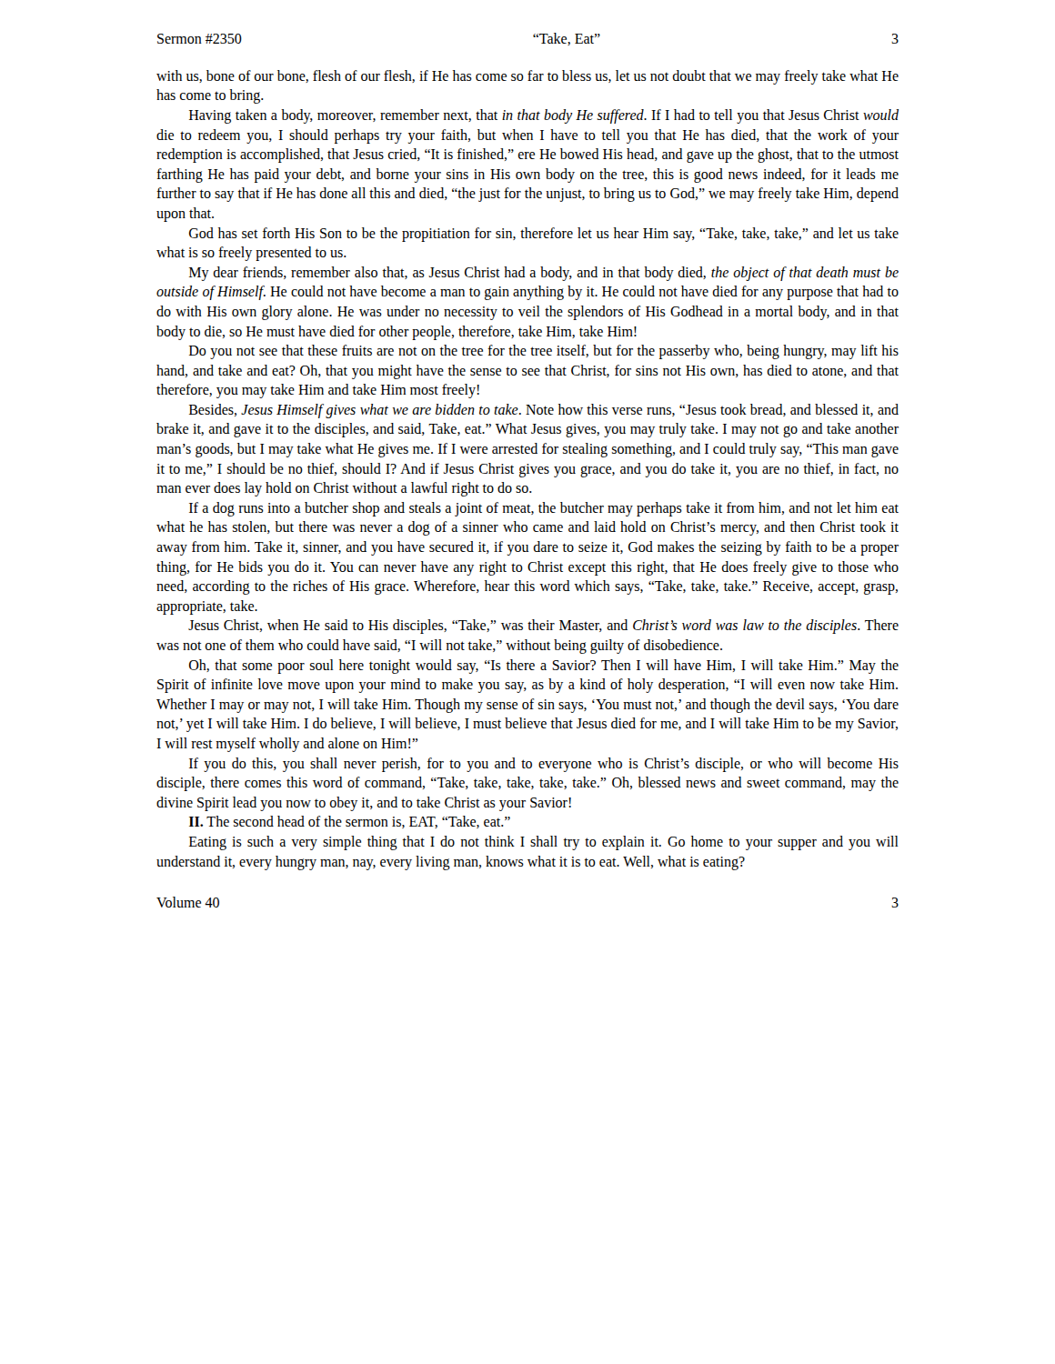Sermon #2350 “Take, Eat” 3
with us, bone of our bone, flesh of our flesh, if He has come so far to bless us, let us not doubt that we may freely take what He has come to bring.
Having taken a body, moreover, remember next, that in that body He suffered. If I had to tell you that Jesus Christ would die to redeem you, I should perhaps try your faith, but when I have to tell you that He has died, that the work of your redemption is accomplished, that Jesus cried, “It is finished,” ere He bowed His head, and gave up the ghost, that to the utmost farthing He has paid your debt, and borne your sins in His own body on the tree, this is good news indeed, for it leads me further to say that if He has done all this and died, “the just for the unjust, to bring us to God,” we may freely take Him, depend upon that.
God has set forth His Son to be the propitiation for sin, therefore let us hear Him say, “Take, take, take,” and let us take what is so freely presented to us.
My dear friends, remember also that, as Jesus Christ had a body, and in that body died, the object of that death must be outside of Himself. He could not have become a man to gain anything by it. He could not have died for any purpose that had to do with His own glory alone. He was under no necessity to veil the splendors of His Godhead in a mortal body, and in that body to die, so He must have died for other people, therefore, take Him, take Him!
Do you not see that these fruits are not on the tree for the tree itself, but for the passerby who, being hungry, may lift his hand, and take and eat? Oh, that you might have the sense to see that Christ, for sins not His own, has died to atone, and that therefore, you may take Him and take Him most freely!
Besides, Jesus Himself gives what we are bidden to take. Note how this verse runs, “Jesus took bread, and blessed it, and brake it, and gave it to the disciples, and said, Take, eat.” What Jesus gives, you may truly take. I may not go and take another man’s goods, but I may take what He gives me. If I were arrested for stealing something, and I could truly say, “This man gave it to me,” I should be no thief, should I? And if Jesus Christ gives you grace, and you do take it, you are no thief, in fact, no man ever does lay hold on Christ without a lawful right to do so.
If a dog runs into a butcher shop and steals a joint of meat, the butcher may perhaps take it from him, and not let him eat what he has stolen, but there was never a dog of a sinner who came and laid hold on Christ’s mercy, and then Christ took it away from him. Take it, sinner, and you have secured it, if you dare to seize it, God makes the seizing by faith to be a proper thing, for He bids you do it. You can never have any right to Christ except this right, that He does freely give to those who need, according to the riches of His grace. Wherefore, hear this word which says, “Take, take, take.” Receive, accept, grasp, appropriate, take.
Jesus Christ, when He said to His disciples, “Take,” was their Master, and Christ’s word was law to the disciples. There was not one of them who could have said, “I will not take,” without being guilty of disobedience.
Oh, that some poor soul here tonight would say, “Is there a Savior? Then I will have Him, I will take Him.” May the Spirit of infinite love move upon your mind to make you say, as by a kind of holy desperation, “I will even now take Him. Whether I may or may not, I will take Him. Though my sense of sin says, ‘You must not,’ and though the devil says, ‘You dare not,’ yet I will take Him. I do believe, I will believe, I must believe that Jesus died for me, and I will take Him to be my Savior, I will rest myself wholly and alone on Him!”
If you do this, you shall never perish, for to you and to everyone who is Christ’s disciple, or who will become His disciple, there comes this word of command, “Take, take, take, take, take.” Oh, blessed news and sweet command, may the divine Spirit lead you now to obey it, and to take Christ as your Savior!
II. The second head of the sermon is, EAT, “Take, eat.”
Eating is such a very simple thing that I do not think I shall try to explain it. Go home to your supper and you will understand it, every hungry man, nay, every living man, knows what it is to eat. Well, what is eating?
Volume 40 3